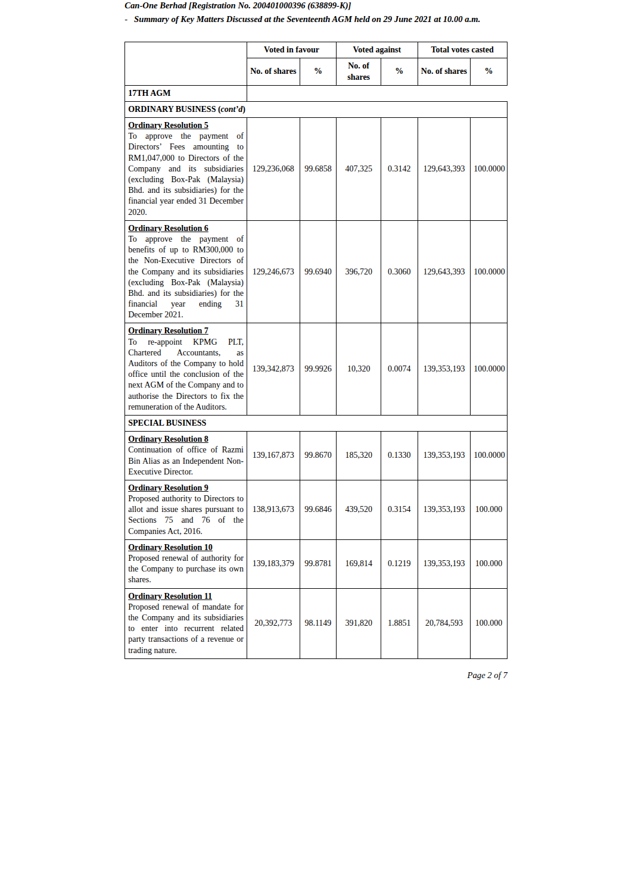Can-One Berhad [Registration No. 200401000396 (638899-K)]
- Summary of Key Matters Discussed at the Seventeenth AGM held on 29 June 2021 at 10.00 a.m.
| | Voted in favour | Voted against | Total votes casted |
| --- | --- | --- | --- |
| No. of shares | % | No. of shares | % | No. of shares | % |
| 17TH AGM |
| ORDINARY BUSINESS ( cont’d ) |
| Ordinary Resolution 5 To approve the payment of Directors’ Fees amounting to RM1,047,000 to Directors of the Company and its subsidiaries (excluding Box-Pak (Malaysia) Bhd. and its subsidiaries) for the financial year ended 31 December 2020. | 129,236,068 | 99.6858 | 407,325 | 0.3142 | 129,643,393 | 100.0000 |
| Ordinary Resolution 6 To approve the payment of benefits of up to RM300,000 to the Non-Executive Directors of the Company and its subsidiaries (excluding Box-Pak (Malaysia) Bhd. and its subsidiaries) for the financial year ending 31 December 2021. | 129,246,673 | 99.6940 | 396,720 | 0.3060 | 129,643,393 | 100.0000 |
| Ordinary Resolution 7 To re-appoint KPMG PLT, Chartered Accountants, as Auditors of the Company to hold office until the conclusion of the next AGM of the Company and to authorise the Directors to fix the remuneration of the Auditors. | 139,342,873 | 99.9926 | 10,320 | 0.0074 | 139,353,193 | 100.0000 |
| SPECIAL BUSINESS |
| Ordinary Resolution 8 Continuation of office of Razmi Bin Alias as an Independent Non-Executive Director. | 139,167,873 | 99.8670 | 185,320 | 0.1330 | 139,353,193 | 100.0000 |
| Ordinary Resolution 9 Proposed authority to Directors to allot and issue shares pursuant to Sections 75 and 76 of the Companies Act, 2016. | 138,913,673 | 99.6846 | 439,520 | 0.3154 | 139,353,193 | 100.000 |
| Ordinary Resolution 10 Proposed renewal of authority for the Company to purchase its own shares. | 139,183,379 | 99.8781 | 169,814 | 0.1219 | 139,353,193 | 100.000 |
| Ordinary Resolution 11 Proposed renewal of mandate for the Company and its subsidiaries to enter into recurrent related party transactions of a revenue or trading nature. | 20,392,773 | 98.1149 | 391,820 | 1.8851 | 20,784,593 | 100.000 |
Page 2 of 7